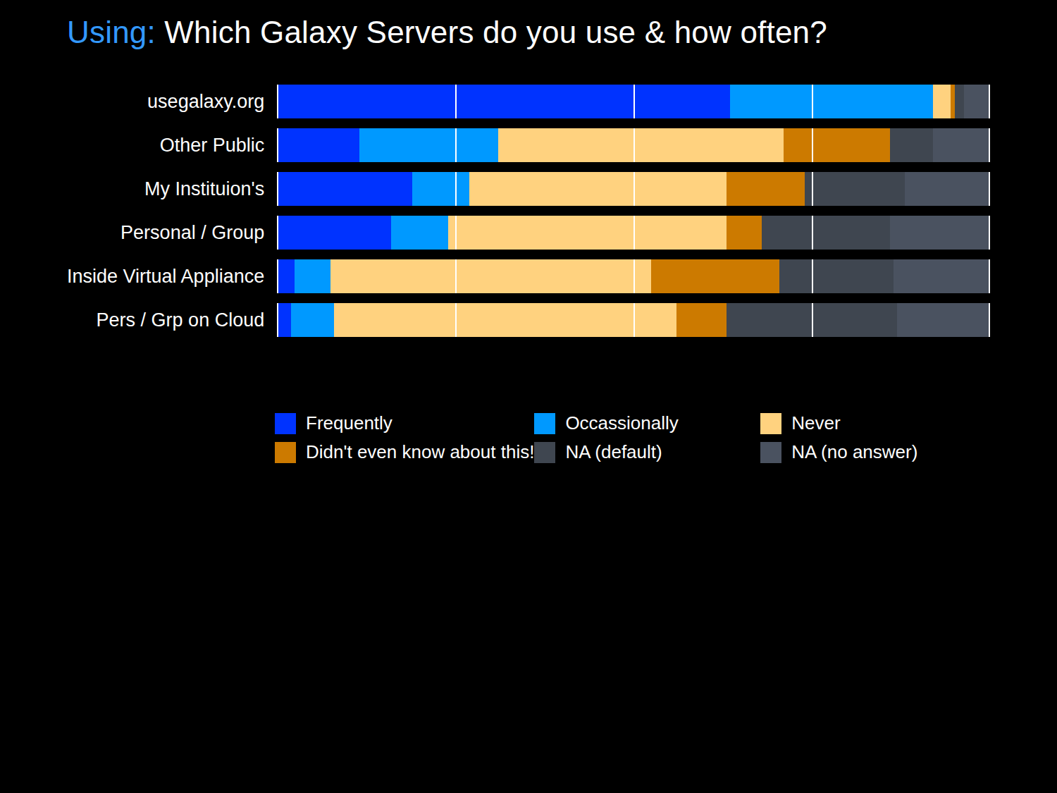Using: Which Galaxy Servers do you use & how often?
Stacked bars showing, for each Galaxy server type, the share of respondents answering Frequently, Occasionally, Never, Didn't even know about this!, NA (default), and NA (no answer).
| usegalaxy.org | |
| Other Public | |
| My Instituion's | |
| Personal / Group | |
| Inside Virtual Appliance | |
| Pers / Grp on Cloud | |
Frequently
Occassionally
Never
Didn't even know about this!
NA (default)
NA (no answer)